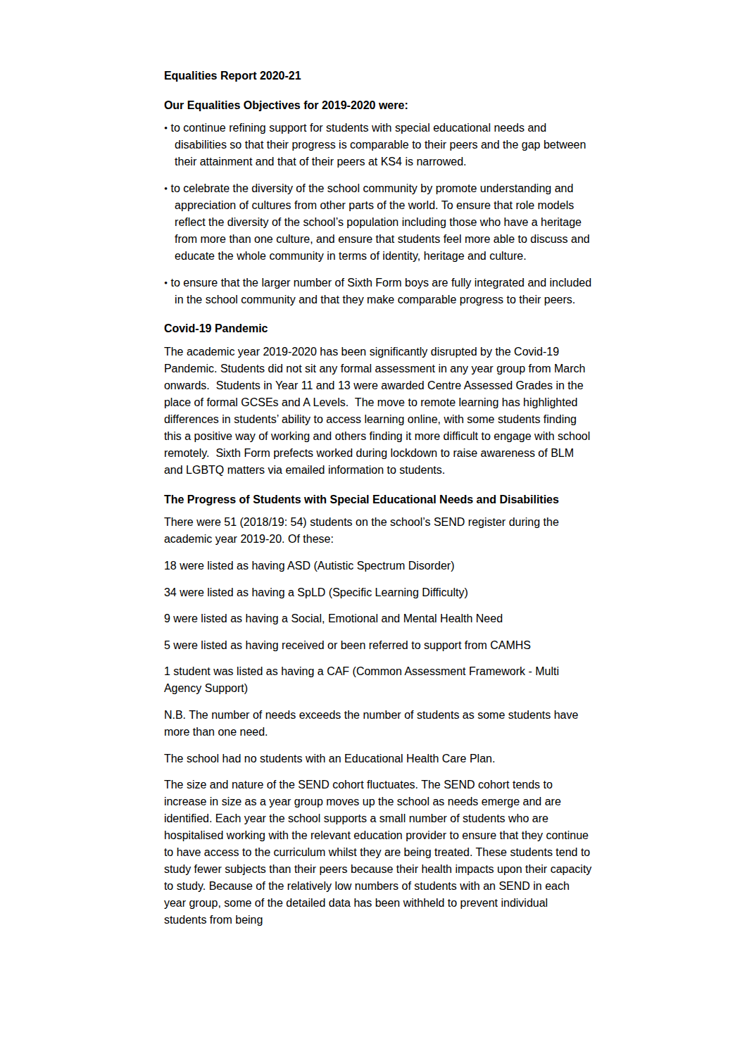Equalities Report 2020-21
Our Equalities Objectives for 2019-2020 were:
• to continue refining support for students with special educational needs and disabilities so that their progress is comparable to their peers and the gap between their attainment and that of their peers at KS4 is narrowed.
• to celebrate the diversity of the school community by promote understanding and appreciation of cultures from other parts of the world. To ensure that role models reflect the diversity of the school’s population including those who have a heritage from more than one culture, and ensure that students feel more able to discuss and educate the whole community in terms of identity, heritage and culture.
• to ensure that the larger number of Sixth Form boys are fully integrated and included in the school community and that they make comparable progress to their peers.
Covid-19 Pandemic
The academic year 2019-2020 has been significantly disrupted by the Covid-19 Pandemic. Students did not sit any formal assessment in any year group from March onwards. Students in Year 11 and 13 were awarded Centre Assessed Grades in the place of formal GCSEs and A Levels. The move to remote learning has highlighted differences in students’ ability to access learning online, with some students finding this a positive way of working and others finding it more difficult to engage with school remotely. Sixth Form prefects worked during lockdown to raise awareness of BLM and LGBTQ matters via emailed information to students.
The Progress of Students with Special Educational Needs and Disabilities
There were 51 (2018/19: 54) students on the school’s SEND register during the academic year 2019-20. Of these:
18 were listed as having ASD (Autistic Spectrum Disorder)
34 were listed as having a SpLD (Specific Learning Difficulty)
9 were listed as having a Social, Emotional and Mental Health Need
5 were listed as having received or been referred to support from CAMHS
1 student was listed as having a CAF (Common Assessment Framework - Multi Agency Support)
N.B. The number of needs exceeds the number of students as some students have more than one need.
The school had no students with an Educational Health Care Plan.
The size and nature of the SEND cohort fluctuates. The SEND cohort tends to increase in size as a year group moves up the school as needs emerge and are identified. Each year the school supports a small number of students who are hospitalised working with the relevant education provider to ensure that they continue to have access to the curriculum whilst they are being treated. These students tend to study fewer subjects than their peers because their health impacts upon their capacity to study. Because of the relatively low numbers of students with an SEND in each year group, some of the detailed data has been withheld to prevent individual students from being